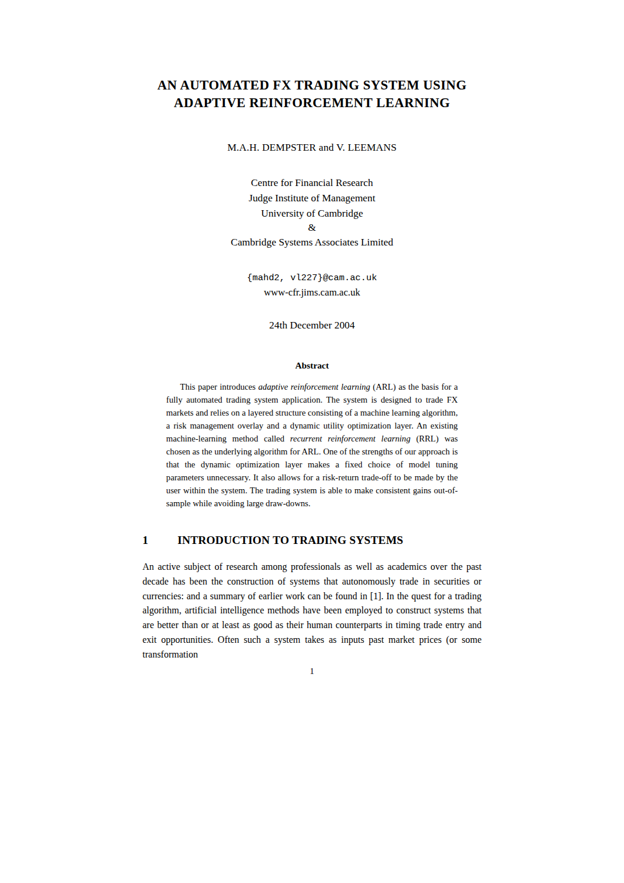AN AUTOMATED FX TRADING SYSTEM USING
ADAPTIVE REINFORCEMENT LEARNING
M.A.H. DEMPSTER and V. LEEMANS
Centre for Financial Research
Judge Institute of Management
University of Cambridge
& Cambridge Systems Associates Limited
{mahd2, vl227}@cam.ac.uk
www-cfr.jims.cam.ac.uk
24th December 2004
Abstract
This paper introduces adaptive reinforcement learning (ARL) as the basis for a fully automated trading system application. The system is designed to trade FX markets and relies on a layered structure consisting of a machine learning algorithm, a risk management overlay and a dynamic utility optimization layer. An existing machine-learning method called recurrent reinforcement learning (RRL) was chosen as the underlying algorithm for ARL. One of the strengths of our approach is that the dynamic optimization layer makes a fixed choice of model tuning parameters unnecessary. It also allows for a risk-return trade-off to be made by the user within the system. The trading system is able to make consistent gains out-of-sample while avoiding large draw-downs.
1 INTRODUCTION TO TRADING SYSTEMS
An active subject of research among professionals as well as academics over the past decade has been the construction of systems that autonomously trade in securities or currencies: and a summary of earlier work can be found in [1]. In the quest for a trading algorithm, artificial intelligence methods have been employed to construct systems that are better than or at least as good as their human counterparts in timing trade entry and exit opportunities. Often such a system takes as inputs past market prices (or some transformation
1